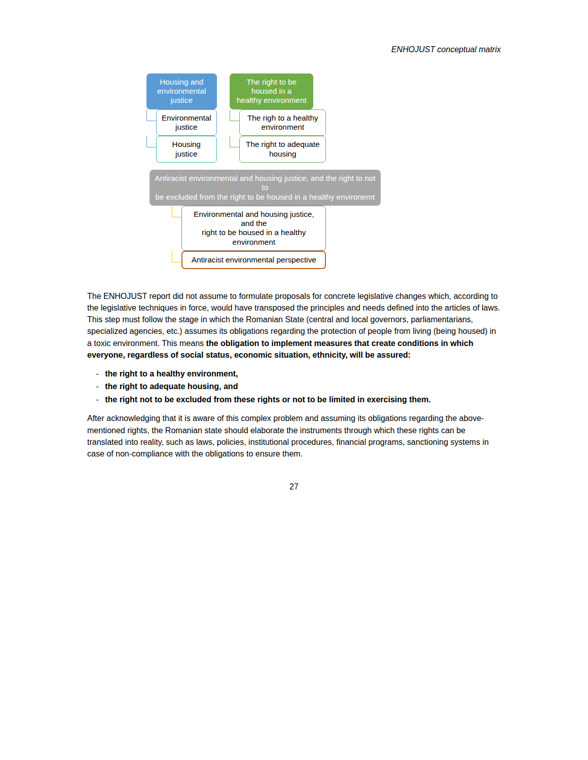ENHOJUST conceptual matrix
| | Housing and environmental justice | | The right to be housed in a healthy environment | |
| | | Environmental justice | | | The righ to a healthy environment | |
| | | Housing justice | | | The right to adequate housing | |
| | Antiracist environmental and housing justice, and the right to not to be excluded from the right to be housed in a healthy environemt | |
| | | Environmental and housing justice, and the right to be housed in a healthy environment | |
| | | Antiracist environmental perspective | |
The ENHOJUST report did not assume to formulate proposals for concrete legislative changes which, according to the legislative techniques in force, would have transposed the principles and needs defined into the articles of laws. This step must follow the stage in which the Romanian State (central and local governors, parliamentarians, specialized agencies, etc.) assumes its obligations regarding the protection of people from living (being housed) in a toxic environment. This means the obligation to implement measures that create conditions in which everyone, regardless of social status, economic situation, ethnicity, will be assured:
the right to a healthy environment,
the right to adequate housing, and
the right not to be excluded from these rights or not to be limited in exercising them.
After acknowledging that it is aware of this complex problem and assuming its obligations regarding the above-mentioned rights, the Romanian state should elaborate the instruments through which these rights can be translated into reality, such as laws, policies, institutional procedures, financial programs, sanctioning systems in case of non-compliance with the obligations to ensure them.
27